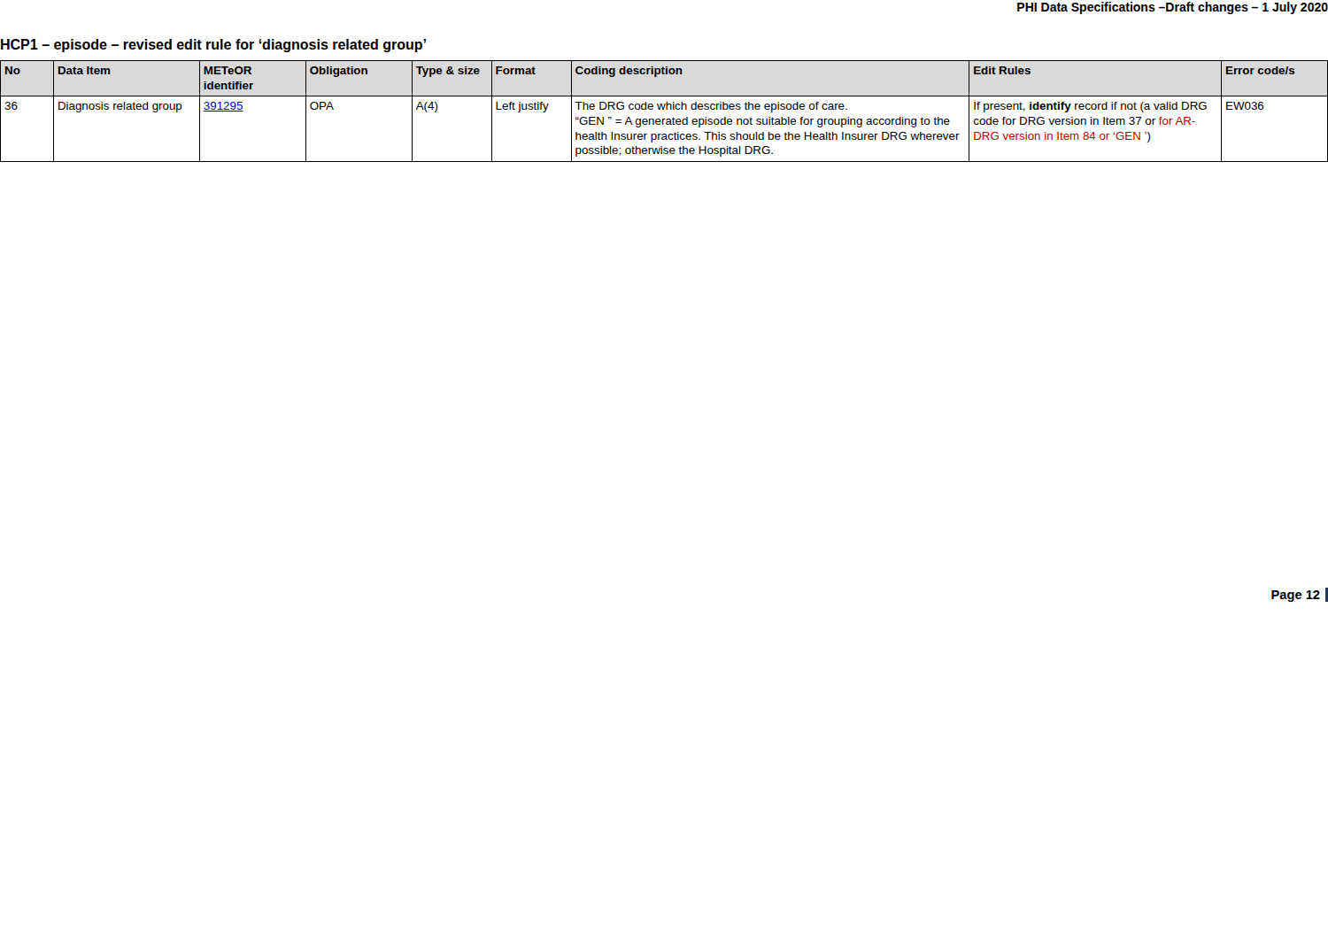PHI Data Specifications –Draft changes – 1 July 2020
HCP1 – episode – revised edit rule for ‘diagnosis related group’
| No | Data Item | METeOR identifier | Obligation | Type & size | Format | Coding description | Edit Rules | Error code/s |
| --- | --- | --- | --- | --- | --- | --- | --- | --- |
| 36 | Diagnosis related group | 391295 | OPA | A(4) | Left justify | The DRG code which describes the episode of care. “GEN ” = A generated episode not suitable for grouping according to the health Insurer practices. This should be the Health Insurer DRG wherever possible; otherwise the Hospital DRG. | If present, identify record if not (a valid DRG code for DRG version in Item 37 or for AR-DRG version in Item 84 or ‘GEN ’ ) | EW036 |
Page 12